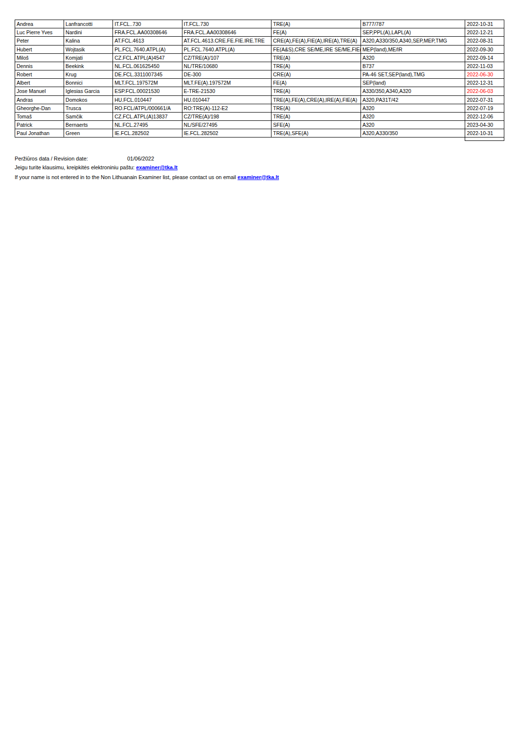| Andrea | Lanfrancotti | IT.FCL..730 | IT.FCL.730 | TRE(A) | B777/787 | 2022-10-31 |
| Luc Pierre Yves | Nardini | FRA.FCL.AA00308646 | FRA.FCL.AA00308646 | FE(A) | SEP,PPL(A),LAPL(A) | 2022-12-21 |
| Peter | Kalina | AT.FCL.4613 | AT.FCL.4613.CRE.FE.FIE.IRE.TRE | CRE(A),FE(A),FIE(A),IRE(A),TRE(A) | A320,A330/350,A340,SEP,MEP,TMG | 2022-08-31 |
| Hubert | Wojtasik | PL.FCL.7640.ATPL(A) | PL.FCL.7640.ATPL(A) | FE(A&S),CRE SE/ME,IRE SE/ME,FIE(A) | MEP(land),ME/IR | 2022-09-30 |
| Miloš | Komjati | CZ.FCL.ATPL(A)4547 | CZ/TRE(A)/107 | TRE(A) | A320 | 2022-09-14 |
| Dennis | Beekink | NL.FCL.061625450 | NL/TRE/10680 | TRE(A) | B737 | 2022-11-03 |
| Robert | Krug | DE.FCL.3311007345 | DE-300 | CRE(A) | PA-46 SET,SEP(land),TMG | 2022-06-30 |
| Albert | Bonnici | MLT.FCL.197572M | MLT.FE(A).197572M | FE(A) | SEP(land) | 2022-12-31 |
| Jose Manuel | Iglesias Garcia | ESP.FCL.00021530 | E-TRE-21530 | TRE(A) | A330/350,A340,A320 | 2022-06-03 |
| Andras | Domokos | HU.FCL.010447 | HU.010447 | TRE(A),FE(A),CRE(A),IRE(A),FIE(A) | A320,PA31T/42 | 2022-07-31 |
| Gheorghe-Dan | Trusca | RO.FCL/ATPL/000661/A | RO:TRE(A)-112-E2 | TRE(A) | A320 | 2022-07-19 |
| Tomaš | Samčik | CZ.FCL.ATPL(A)13837 | CZ/TRE(A)/198 | TRE(A) | A320 | 2022-12-06 |
| Patrick | Bernaerts | NL.FCL.27495 | NL/SFE/27495 | SFE(A) | A320 | 2023-04-30 |
| Paul Jonathan | Green | IE.FCL.282502 | IE.FCL.282502 | TRE(A),SFE(A) | A320,A330/350 | 2022-10-31 |
Peržiūros data / Revision date: 01/06/2022
Jeigu turite klausimu, kreipkitės elektroniniu paštu: examiner@tka.lt
If your name is not entered in to the Non Lithuanain Examiner list, please contact us on email examiner@tka.lt